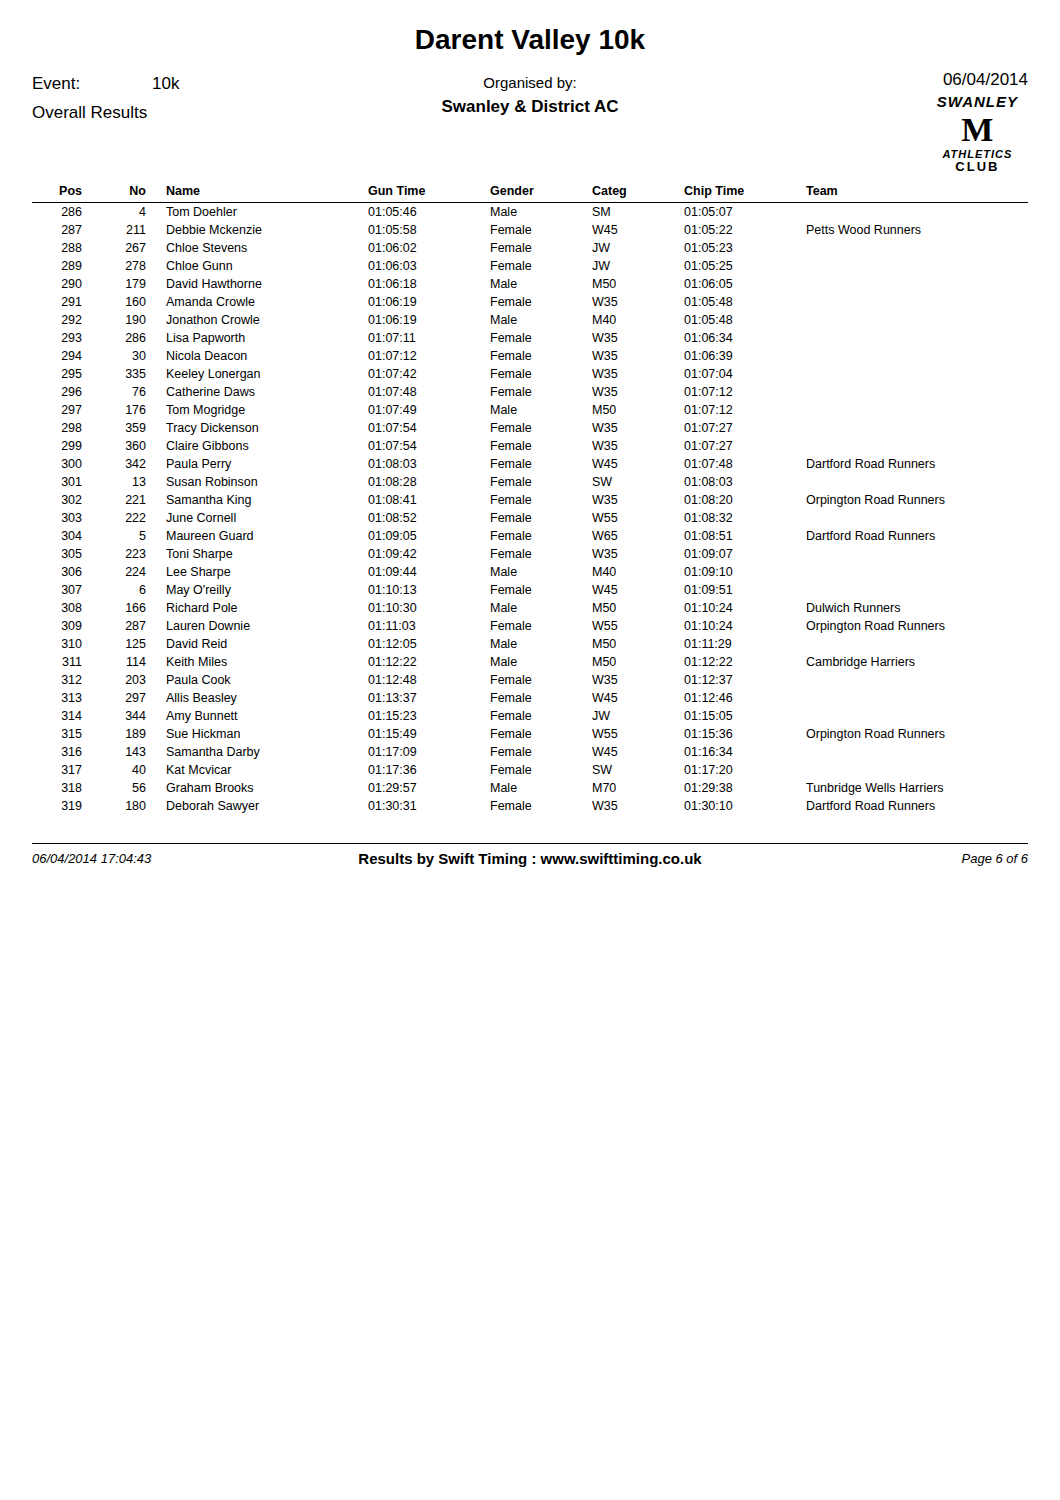Darent Valley 10k
Event: 10k
Overall Results
Organised by: Swanley & District AC
06/04/2014
SWANLEY
M
ATHLETICS
CLUB
| Pos | No | Name | Gun Time | Gender | Categ | Chip Time | Team |
| --- | --- | --- | --- | --- | --- | --- | --- |
| 286 | 4 | Tom Doehler | 01:05:46 | Male | SM | 01:05:07 | |
| 287 | 211 | Debbie Mckenzie | 01:05:58 | Female | W45 | 01:05:22 | Petts Wood Runners |
| 288 | 267 | Chloe Stevens | 01:06:02 | Female | JW | 01:05:23 | |
| 289 | 278 | Chloe Gunn | 01:06:03 | Female | JW | 01:05:25 | |
| 290 | 179 | David Hawthorne | 01:06:18 | Male | M50 | 01:06:05 | |
| 291 | 160 | Amanda Crowle | 01:06:19 | Female | W35 | 01:05:48 | |
| 292 | 190 | Jonathon Crowle | 01:06:19 | Male | M40 | 01:05:48 | |
| 293 | 286 | Lisa Papworth | 01:07:11 | Female | W35 | 01:06:34 | |
| 294 | 30 | Nicola Deacon | 01:07:12 | Female | W35 | 01:06:39 | |
| 295 | 335 | Keeley Lonergan | 01:07:42 | Female | W35 | 01:07:04 | |
| 296 | 76 | Catherine Daws | 01:07:48 | Female | W35 | 01:07:12 | |
| 297 | 176 | Tom Mogridge | 01:07:49 | Male | M50 | 01:07:12 | |
| 298 | 359 | Tracy Dickenson | 01:07:54 | Female | W35 | 01:07:27 | |
| 299 | 360 | Claire Gibbons | 01:07:54 | Female | W35 | 01:07:27 | |
| 300 | 342 | Paula Perry | 01:08:03 | Female | W45 | 01:07:48 | Dartford Road Runners |
| 301 | 13 | Susan Robinson | 01:08:28 | Female | SW | 01:08:03 | |
| 302 | 221 | Samantha King | 01:08:41 | Female | W35 | 01:08:20 | Orpington Road Runners |
| 303 | 222 | June Cornell | 01:08:52 | Female | W55 | 01:08:32 | |
| 304 | 5 | Maureen Guard | 01:09:05 | Female | W65 | 01:08:51 | Dartford Road Runners |
| 305 | 223 | Toni Sharpe | 01:09:42 | Female | W35 | 01:09:07 | |
| 306 | 224 | Lee Sharpe | 01:09:44 | Male | M40 | 01:09:10 | |
| 307 | 6 | May O'reilly | 01:10:13 | Female | W45 | 01:09:51 | |
| 308 | 166 | Richard Pole | 01:10:30 | Male | M50 | 01:10:24 | Dulwich Runners |
| 309 | 287 | Lauren Downie | 01:11:03 | Female | W55 | 01:10:24 | Orpington Road Runners |
| 310 | 125 | David Reid | 01:12:05 | Male | M50 | 01:11:29 | |
| 311 | 114 | Keith Miles | 01:12:22 | Male | M50 | 01:12:22 | Cambridge Harriers |
| 312 | 203 | Paula Cook | 01:12:48 | Female | W35 | 01:12:37 | |
| 313 | 297 | Allis Beasley | 01:13:37 | Female | W45 | 01:12:46 | |
| 314 | 344 | Amy Bunnett | 01:15:23 | Female | JW | 01:15:05 | |
| 315 | 189 | Sue Hickman | 01:15:49 | Female | W55 | 01:15:36 | Orpington Road Runners |
| 316 | 143 | Samantha Darby | 01:17:09 | Female | W45 | 01:16:34 | |
| 317 | 40 | Kat Mcvicar | 01:17:36 | Female | SW | 01:17:20 | |
| 318 | 56 | Graham Brooks | 01:29:57 | Male | M70 | 01:29:38 | Tunbridge Wells Harriers |
| 319 | 180 | Deborah Sawyer | 01:30:31 | Female | W35 | 01:30:10 | Dartford Road Runners |
06/04/2014 17:04:43
Results by Swift Timing : www.swifttiming.co.uk
Page 6 of 6